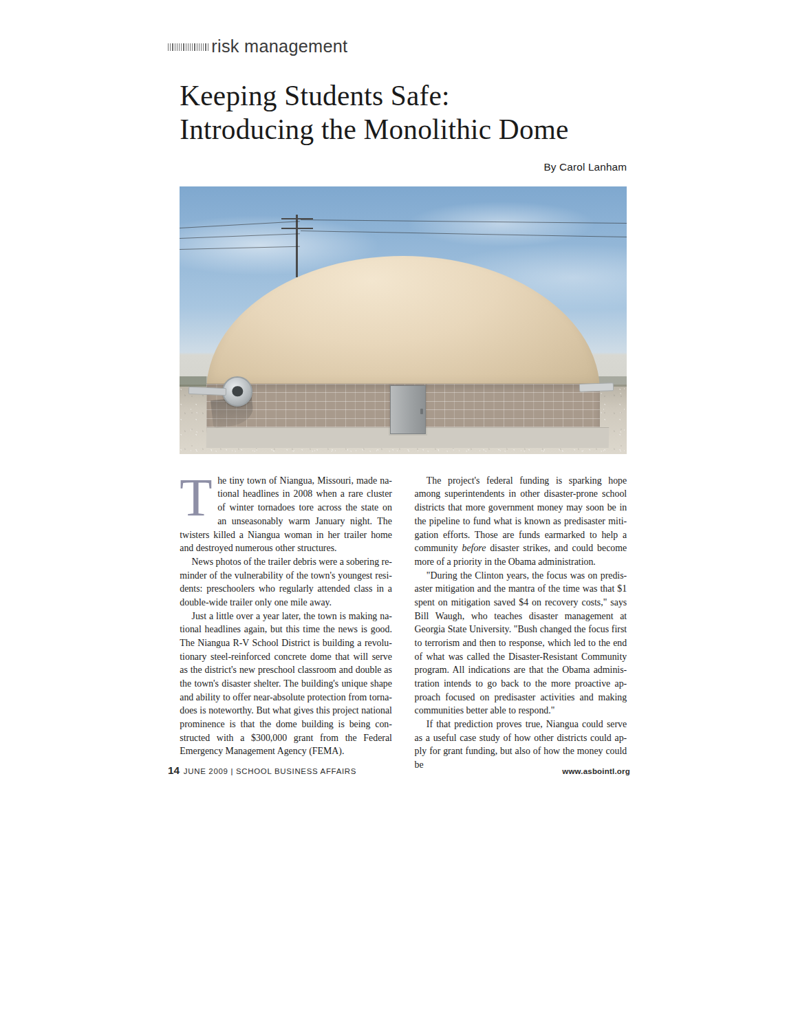risk management
Keeping Students Safe:
Introducing the Monolithic Dome
By Carol Lanham
The tiny town of Niangua, Missouri, made national headlines in 2008 when a rare cluster of winter tornadoes tore across the state on an unseasonably warm January night. The twisters killed a Niangua woman in her trailer home and destroyed numerous other structures.
News photos of the trailer debris were a sobering reminder of the vulnerability of the town's youngest residents: preschoolers who regularly attended class in a double-wide trailer only one mile away.
Just a little over a year later, the town is making national headlines again, but this time the news is good. The Niangua R-V School District is building a revolutionary steel-reinforced concrete dome that will serve as the district's new preschool classroom and double as the town's disaster shelter. The building's unique shape and ability to offer near-absolute protection from tornadoes is noteworthy. But what gives this project national prominence is that the dome building is being constructed with a $300,000 grant from the Federal Emergency Management Agency (FEMA).
The project's federal funding is sparking hope among superintendents in other disaster-prone school districts that more government money may soon be in the pipeline to fund what is known as predisaster mitigation efforts. Those are funds earmarked to help a community before disaster strikes, and could become more of a priority in the Obama administration.
"During the Clinton years, the focus was on predisaster mitigation and the mantra of the time was that $1 spent on mitigation saved $4 on recovery costs," says Bill Waugh, who teaches disaster management at Georgia State University. "Bush changed the focus first to terrorism and then to response, which led to the end of what was called the Disaster-Resistant Community program. All indications are that the Obama administration intends to go back to the more proactive approach focused on predisaster activities and making communities better able to respond."
If that prediction proves true, Niangua could serve as a useful case study of how other districts could apply for grant funding, but also of how the money could be
14 JUNE 2009 | SCHOOL BUSINESS AFFAIRS
www.asbointl.org